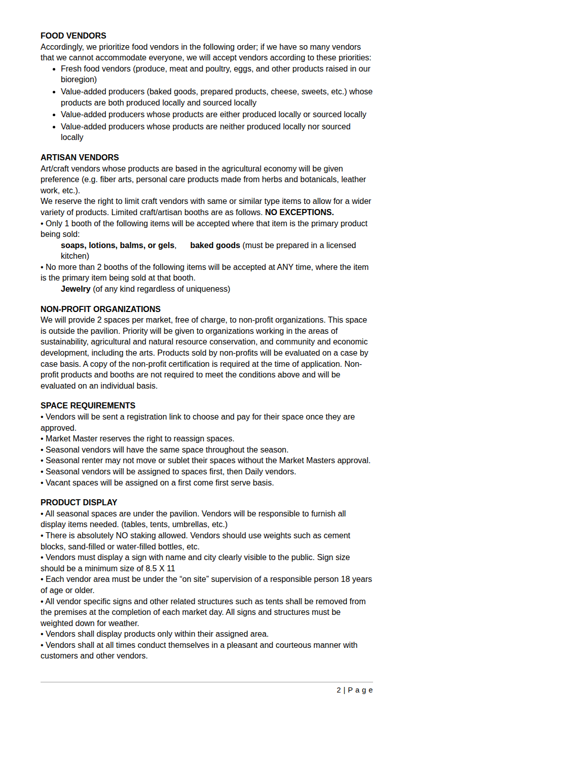Food Vendors
Accordingly, we prioritize food vendors in the following order; if we have so many vendors that we cannot accommodate everyone, we will accept vendors according to these priorities:
Fresh food vendors (produce, meat and poultry, eggs, and other products raised in our bioregion)
Value-added producers (baked goods, prepared products, cheese, sweets, etc.) whose products are both produced locally and sourced locally
Value-added producers whose products are either produced locally or sourced locally
Value-added producers whose products are neither produced locally nor sourced locally
Artisan Vendors
Art/craft vendors whose products are based in the agricultural economy will be given preference (e.g. fiber arts, personal care products made from herbs and botanicals, leather work, etc.).
We reserve the right to limit craft vendors with same or similar type items to allow for a wider variety of products. Limited craft/artisan booths are as follows. NO EXCEPTIONS.
• Only 1 booth of the following items will be accepted where that item is the primary product being sold:
soaps, lotions, balms, or gels, baked goods (must be prepared in a licensed kitchen)
• No more than 2 booths of the following items will be accepted at ANY time, where the item is the primary item being sold at that booth.
Jewelry (of any kind regardless of uniqueness)
Non-Profit Organizations
We will provide 2 spaces per market, free of charge, to non-profit organizations. This space is outside the pavilion. Priority will be given to organizations working in the areas of sustainability, agricultural and natural resource conservation, and community and economic development, including the arts. Products sold by non-profits will be evaluated on a case by case basis. A copy of the non-profit certification is required at the time of application. Non-profit products and booths are not required to meet the conditions above and will be evaluated on an individual basis.
Space Requirements
• Vendors will be sent a registration link to choose and pay for their space once they are approved.
• Market Master reserves the right to reassign spaces.
• Seasonal vendors will have the same space throughout the season.
• Seasonal renter may not move or sublet their spaces without the Market Masters approval.
• Seasonal vendors will be assigned to spaces first, then Daily vendors.
• Vacant spaces will be assigned on a first come first serve basis.
Product Display
• All seasonal spaces are under the pavilion. Vendors will be responsible to furnish all display items needed. (tables, tents, umbrellas, etc.)
• There is absolutely NO staking allowed. Vendors should use weights such as cement blocks, sand-filled or water-filled bottles, etc.
• Vendors must display a sign with name and city clearly visible to the public. Sign size should be a minimum size of 8.5 X 11
• Each vendor area must be under the “on site” supervision of a responsible person 18 years of age or older.
• All vendor specific signs and other related structures such as tents shall be removed from the premises at the completion of each market day. All signs and structures must be weighted down for weather.
• Vendors shall display products only within their assigned area.
• Vendors shall at all times conduct themselves in a pleasant and courteous manner with customers and other vendors.
2 | P a g e